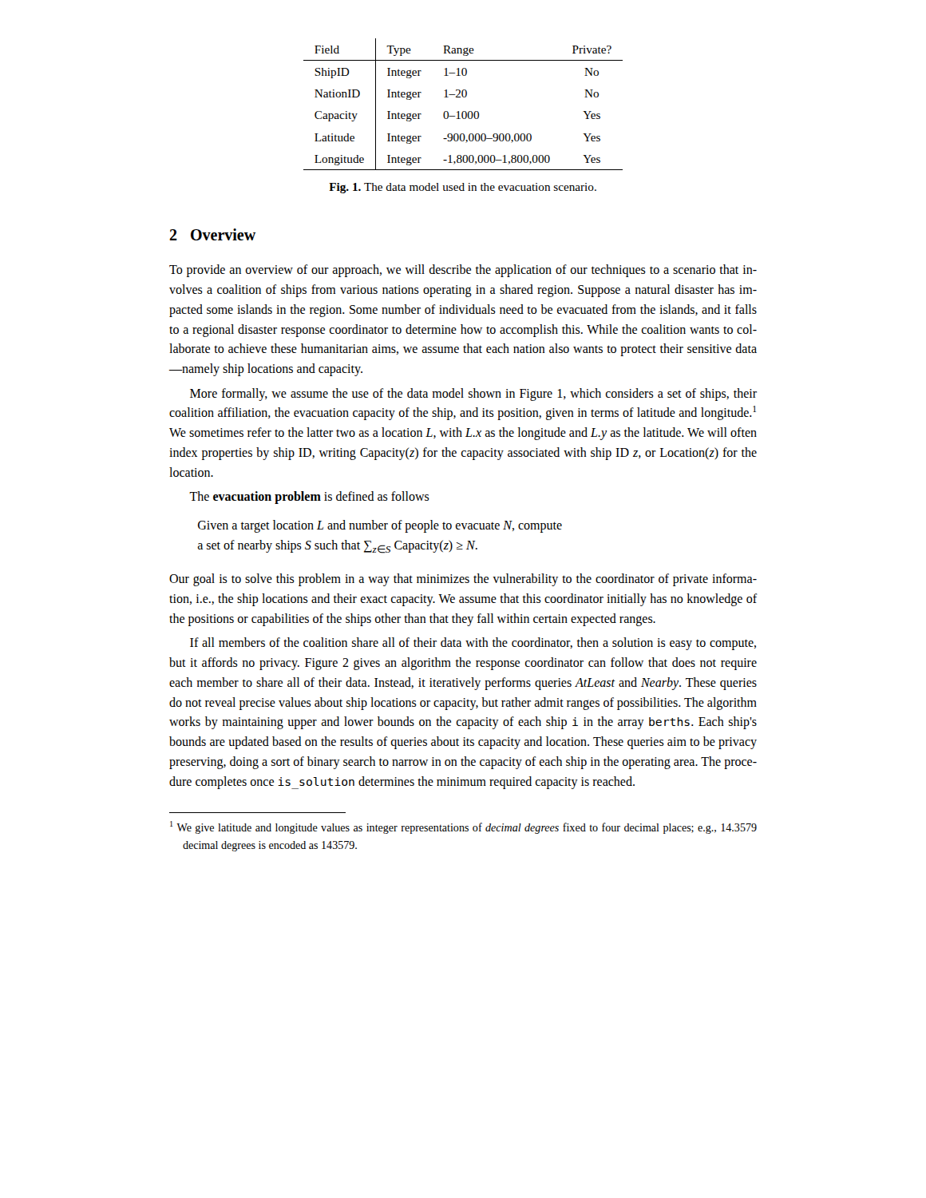| Field | Type | Range | Private? |
| --- | --- | --- | --- |
| ShipID | Integer | 1–10 | No |
| NationID | Integer | 1–20 | No |
| Capacity | Integer | 0–1000 | Yes |
| Latitude | Integer | -900,000–900,000 | Yes |
| Longitude | Integer | -1,800,000–1,800,000 | Yes |
Fig. 1. The data model used in the evacuation scenario.
2 Overview
To provide an overview of our approach, we will describe the application of our techniques to a scenario that involves a coalition of ships from various nations operating in a shared region. Suppose a natural disaster has impacted some islands in the region. Some number of individuals need to be evacuated from the islands, and it falls to a regional disaster response coordinator to determine how to accomplish this. While the coalition wants to collaborate to achieve these humanitarian aims, we assume that each nation also wants to protect their sensitive data—namely ship locations and capacity.
More formally, we assume the use of the data model shown in Figure 1, which considers a set of ships, their coalition affiliation, the evacuation capacity of the ship, and its position, given in terms of latitude and longitude.1 We sometimes refer to the latter two as a location L, with L.x as the longitude and L.y as the latitude. We will often index properties by ship ID, writing Capacity(z) for the capacity associated with ship ID z, or Location(z) for the location.
The evacuation problem is defined as follows
Given a target location L and number of people to evacuate N, compute
a set of nearby ships S such that ∑z∈S Capacity(z) ≥ N.
Our goal is to solve this problem in a way that minimizes the vulnerability to the coordinator of private information, i.e., the ship locations and their exact capacity. We assume that this coordinator initially has no knowledge of the positions or capabilities of the ships other than that they fall within certain expected ranges.
If all members of the coalition share all of their data with the coordinator, then a solution is easy to compute, but it affords no privacy. Figure 2 gives an algorithm the response coordinator can follow that does not require each member to share all of their data. Instead, it iteratively performs queries AtLeast and Nearby. These queries do not reveal precise values about ship locations or capacity, but rather admit ranges of possibilities. The algorithm works by maintaining upper and lower bounds on the capacity of each ship i in the array berths. Each ship's bounds are updated based on the results of queries about its capacity and location. These queries aim to be privacy preserving, doing a sort of binary search to narrow in on the capacity of each ship in the operating area. The procedure completes once is_solution determines the minimum required capacity is reached.
1 We give latitude and longitude values as integer representations of decimal degrees fixed to four decimal places; e.g., 14.3579 decimal degrees is encoded as 143579.